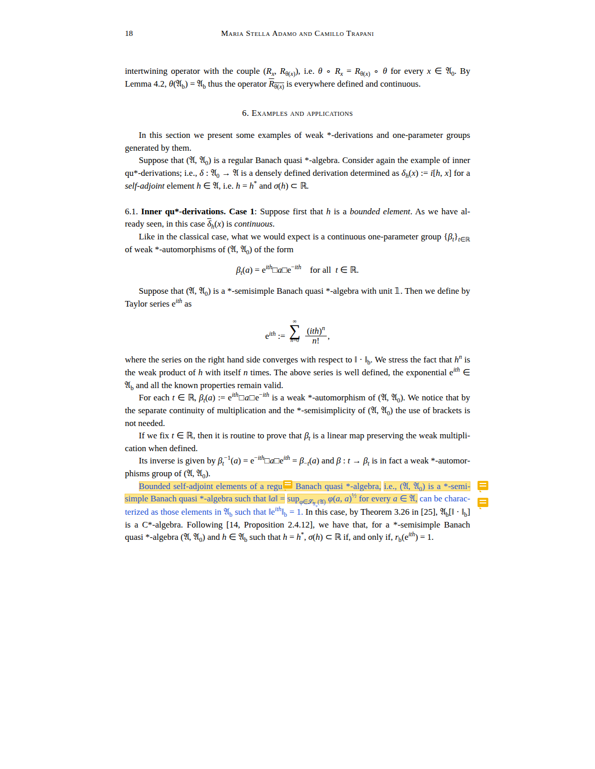18 Maria Stella Adamo and Camillo Trapani
intertwining operator with the couple (Rx, Rθ(x)), i.e. θ ∘ Rx = Rθ(x) ∘ θ for every x ∈ 𝔄0. By Lemma 4.2, θ(𝔄b) = 𝔄b thus the operator Rθ(x) is everywhere defined and continuous.
6. Examples and applications
In this section we present some examples of weak *-derivations and one-parameter groups generated by them.
Suppose that (𝔄, 𝔄0) is a regular Banach quasi *-algebra. Consider again the example of inner qu*-derivations; i.e., δ : 𝔄0 → 𝔄 is a densely defined derivation determined as δh(x) := i[h, x] for a self-adjoint element h ∈ 𝔄, i.e. h = h* and σ(h) ⊂ ℝ.
6.1. Inner qu*-derivations. Case 1: Suppose first that h is a bounded element. As we have already seen, in this case δh(x) is continuous.
Like in the classical case, what we would expect is a continuous one-parameter group {βt}t∈ℝ of weak *-automorphisms of (𝔄, 𝔄0) of the form
βt(a) = eith□a□e−ith for all t ∈ ℝ.
Suppose that (𝔄, 𝔄0) is a *-semisimple Banach quasi *-algebra with unit 𝟙. Then we define by Taylor series eith as
eith := ∞∑n=0 (ith)n n!,
where the series on the right hand side converges with respect to ‖ · ‖b. We stress the fact that hn is the weak product of h with itself n times. The above series is well defined, the exponential eith ∈ 𝔄b and all the known properties remain valid.
For each t ∈ ℝ, βt(a) := eith□a□e−ith is a weak *-automorphism of (𝔄, 𝔄0). We notice that by the separate continuity of multiplication and the *-semisimplicity of (𝔄, 𝔄0) the use of brackets is not needed.
If we fix t ∈ ℝ, then it is routine to prove that βt is a linear map preserving the weak multiplication when defined.
Its inverse is given by βt−1(a) = e−ith□a□eith = β−t(a) and β : t → βt is in fact a weak *-automorphisms group of (𝔄, 𝔄0).
Bounded self-adjoint elements of a regu Banach quasi *-algebra, i.e., (𝔄, 𝔄0) is a *-semisimple Banach quasi *-algebra such that ‖a‖ = supφ∈𝒮𝔄0(𝔄) φ(a, a)½ for every a ∈ 𝔄, can be characterized as those elements in 𝔄b such that ‖eith‖b = 1. In this case, by Theorem 3.26 in [25], 𝔄b[‖ · ‖b] is a C*-algebra. Following [14, Proposition 2.4.12], we have that, for a *-semisimple Banach quasi *-algebra (𝔄, 𝔄0) and h ∈ 𝔄b such that h = h*, σ(h) ⊂ ℝ if, and only if, rb(eith) = 1.